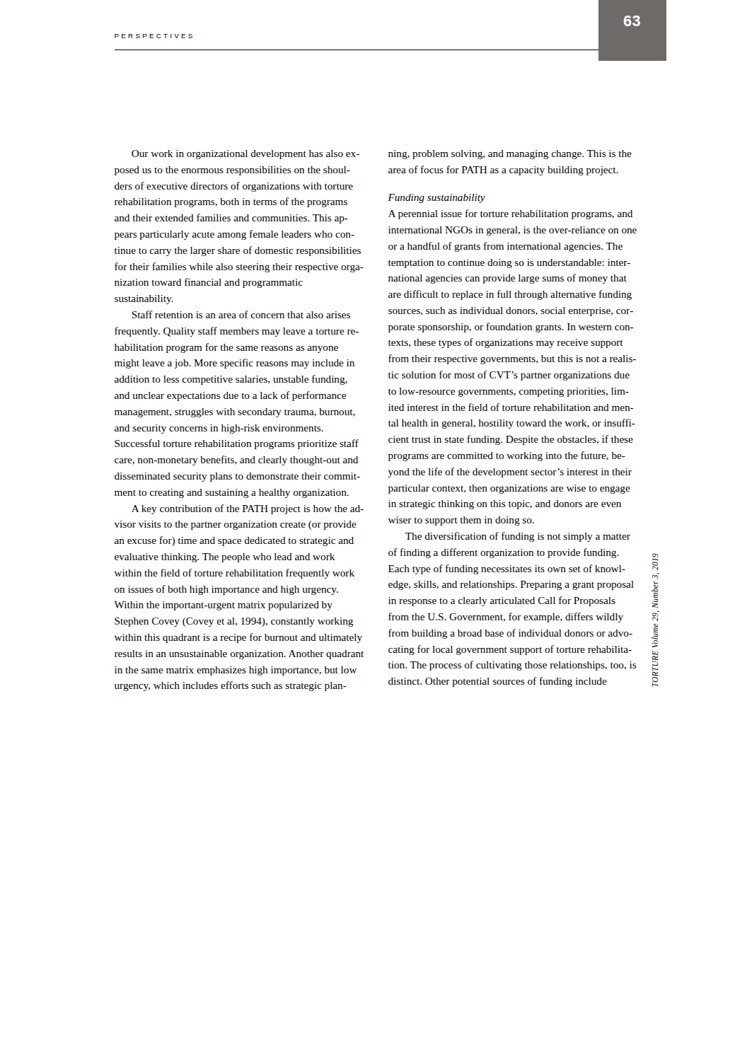63
Perspectives
Our work in organizational development has also exposed us to the enormous responsibilities on the shoulders of executive directors of organizations with torture rehabilitation programs, both in terms of the programs and their extended families and communities. This appears particularly acute among female leaders who continue to carry the larger share of domestic responsibilities for their families while also steering their respective organization toward financial and programmatic sustainability.
Staff retention is an area of concern that also arises frequently. Quality staff members may leave a torture rehabilitation program for the same reasons as anyone might leave a job. More specific reasons may include in addition to less competitive salaries, unstable funding, and unclear expectations due to a lack of performance management, struggles with secondary trauma, burnout, and security concerns in high-risk environments. Successful torture rehabilitation programs prioritize staff care, non-monetary benefits, and clearly thought-out and disseminated security plans to demonstrate their commitment to creating and sustaining a healthy organization.
A key contribution of the PATH project is how the advisor visits to the partner organization create (or provide an excuse for) time and space dedicated to strategic and evaluative thinking. The people who lead and work within the field of torture rehabilitation frequently work on issues of both high importance and high urgency. Within the important-urgent matrix popularized by Stephen Covey (Covey et al, 1994), constantly working within this quadrant is a recipe for burnout and ultimately results in an unsustainable organization. Another quadrant in the same matrix emphasizes high importance, but low urgency, which includes efforts such as strategic planning, problem solving, and managing change. This is the area of focus for PATH as a capacity building project.
Funding sustainability
A perennial issue for torture rehabilitation programs, and international NGOs in general, is the over-reliance on one or a handful of grants from international agencies. The temptation to continue doing so is understandable: international agencies can provide large sums of money that are difficult to replace in full through alternative funding sources, such as individual donors, social enterprise, corporate sponsorship, or foundation grants. In western contexts, these types of organizations may receive support from their respective governments, but this is not a realistic solution for most of CVT’s partner organizations due to low-resource governments, competing priorities, limited interest in the field of torture rehabilitation and mental health in general, hostility toward the work, or insufficient trust in state funding. Despite the obstacles, if these programs are committed to working into the future, beyond the life of the development sector’s interest in their particular context, then organizations are wise to engage in strategic thinking on this topic, and donors are even wiser to support them in doing so.
The diversification of funding is not simply a matter of finding a different organization to provide funding. Each type of funding necessitates its own set of knowledge, skills, and relationships. Preparing a grant proposal in response to a clearly articulated Call for Proposals from the U.S. Government, for example, differs wildly from building a broad base of individual donors or advocating for local government support of torture rehabilitation. The process of cultivating those relationships, too, is distinct. Other potential sources of funding include
TORTURE Volume 29, Number 3, 2019